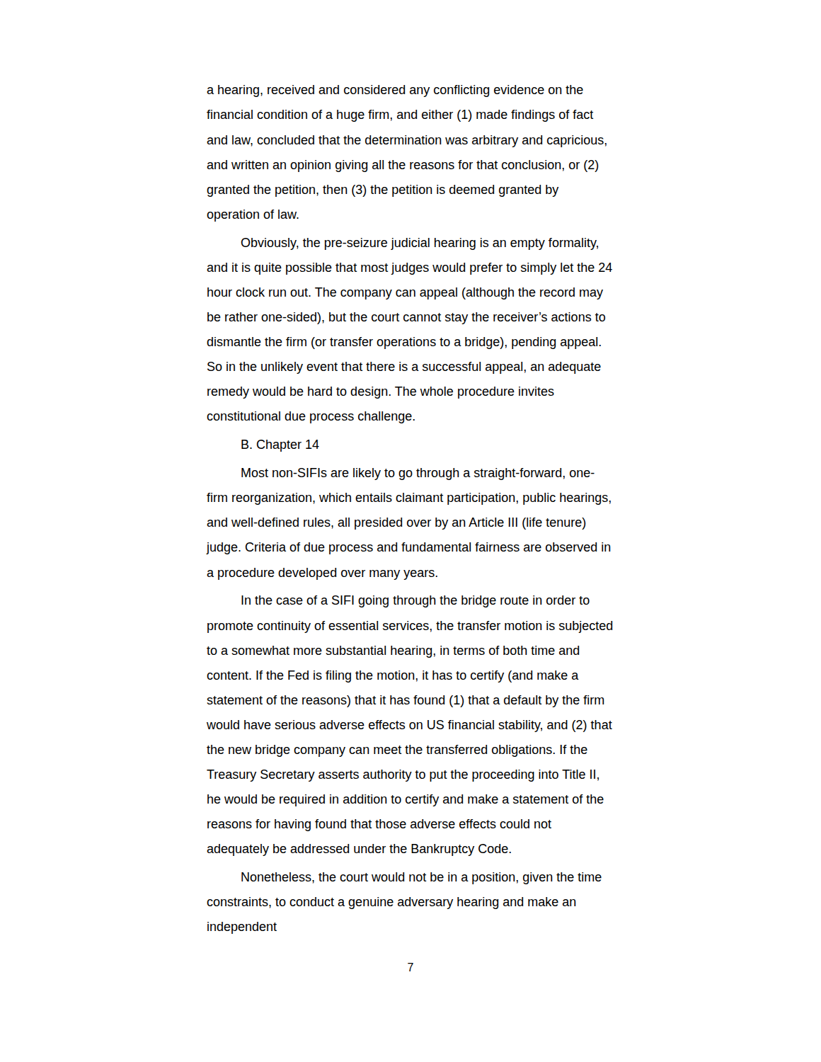a hearing, received and considered any conflicting evidence on the financial condition of a huge firm, and either (1) made findings of fact and law, concluded that the determination was arbitrary and capricious, and written an opinion giving all the reasons for that conclusion, or (2) granted the petition, then (3) the petition is deemed granted by operation of law.
Obviously, the pre-seizure judicial hearing is an empty formality, and it is quite possible that most judges would prefer to simply let the 24 hour clock run out. The company can appeal (although the record may be rather one-sided), but the court cannot stay the receiver’s actions to dismantle the firm (or transfer operations to a bridge), pending appeal. So in the unlikely event that there is a successful appeal, an adequate remedy would be hard to design. The whole procedure invites constitutional due process challenge.
B. Chapter 14
Most non-SIFIs are likely to go through a straight-forward, one-firm reorganization, which entails claimant participation, public hearings, and well-defined rules, all presided over by an Article III (life tenure) judge. Criteria of due process and fundamental fairness are observed in a procedure developed over many years.
In the case of a SIFI going through the bridge route in order to promote continuity of essential services, the transfer motion is subjected to a somewhat more substantial hearing, in terms of both time and content. If the Fed is filing the motion, it has to certify (and make a statement of the reasons) that it has found (1) that a default by the firm would have serious adverse effects on US financial stability, and (2) that the new bridge company can meet the transferred obligations. If the Treasury Secretary asserts authority to put the proceeding into Title II, he would be required in addition to certify and make a statement of the reasons for having found that those adverse effects could not adequately be addressed under the Bankruptcy Code.
Nonetheless, the court would not be in a position, given the time constraints, to conduct a genuine adversary hearing and make an independent
7